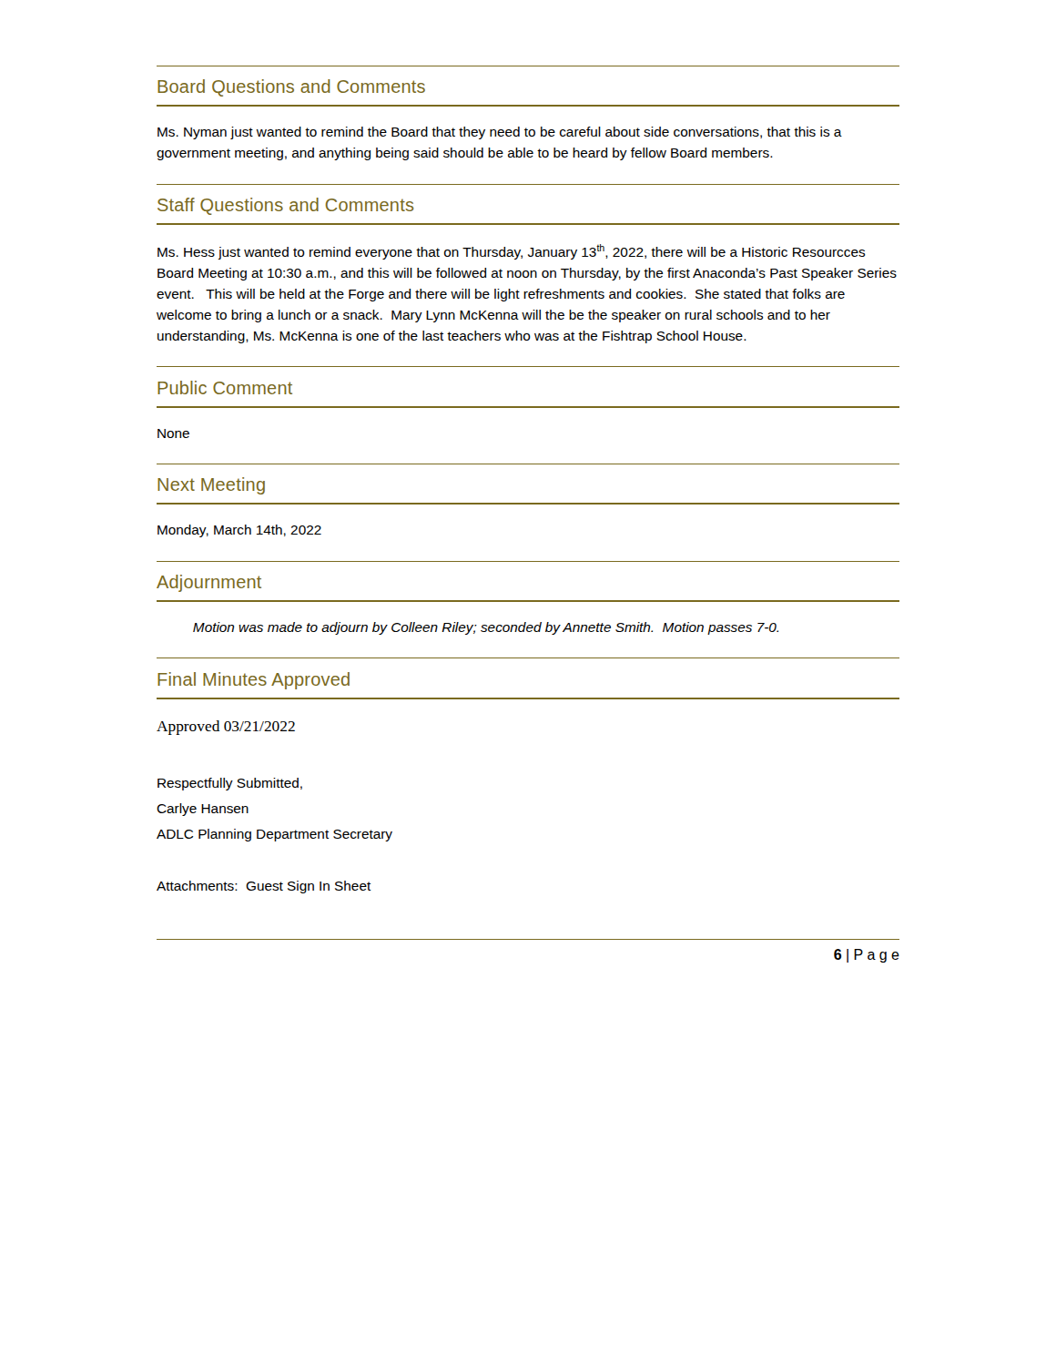Board Questions and Comments
Ms. Nyman just wanted to remind the Board that they need to be careful about side conversations, that this is a government meeting, and anything being said should be able to be heard by fellow Board members.
Staff Questions and Comments
Ms. Hess just wanted to remind everyone that on Thursday, January 13th, 2022, there will be a Historic Resourcces Board Meeting at 10:30 a.m., and this will be followed at noon on Thursday, by the first Anaconda’s Past Speaker Series event. This will be held at the Forge and there will be light refreshments and cookies. She stated that folks are welcome to bring a lunch or a snack. Mary Lynn McKenna will the be the speaker on rural schools and to her understanding, Ms. McKenna is one of the last teachers who was at the Fishtrap School House.
Public Comment
None
Next Meeting
Monday, March 14th, 2022
Adjournment
Motion was made to adjourn by Colleen Riley; seconded by Annette Smith. Motion passes 7-0.
Final Minutes Approved
Approved 03/21/2022
Respectfully Submitted,
Carlye Hansen
ADLC Planning Department Secretary
Attachments: Guest Sign In Sheet
6 | P a g e